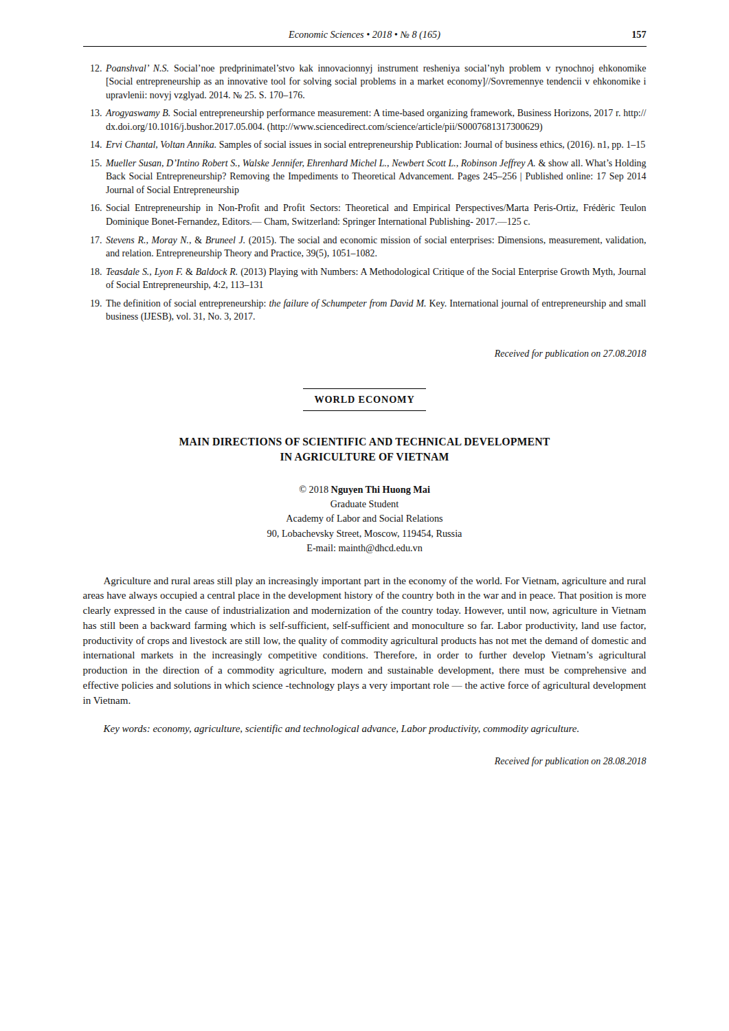Economic Sciences • 2018 • № 8 (165)
157
Poanshval’ N.S. Social’noe predprinimatel’stvo kak innovacionnyj instrument resheniya social’nyh problem v rynochnoj ehkonomike [Social entrepreneurship as an innovative tool for solving social problems in a market economy]//Sovremennye tendencii v ehkonomike i upravlenii: novyj vzglyad. 2014. № 25. S. 170–176.
Arogyaswamy B. Social entrepreneurship performance measurement: A time-based organizing framework, Business Horizons, 2017 r. http://dx.doi.org/10.1016/j.bushor.2017.05.004. (http://www.sciencedirect.com/science/article/pii/S0007681317300629)
Ervi Chantal, Voltan Annika. Samples of social issues in social entrepreneurship Publication: Journal of business ethics, (2016). n1, pp. 1–15
Mueller Susan, D’Intino Robert S., Walske Jennifer, Ehrenhard Michel L., Newbert Scott L., Robinson Jeffrey A. & show all. What’s Holding Back Social Entrepreneurship? Removing the Impediments to Theoretical Advancement. Pages 245–256 | Published online: 17 Sep 2014 Journal of Social Entrepreneurship
Social Entrepreneurship in Non-Profit and Profit Sectors: Theoretical and Empirical Perspectives/Marta Peris-Ortiz, Frédèric Teulon Dominique Bonet-Fernandez, Editors.— Cham, Switzerland: Springer International Publishing- 2017.—125 c.
Stevens R., Moray N., & Bruneel J. (2015). The social and economic mission of social enterprises: Dimensions, measurement, validation, and relation. Entrepreneurship Theory and Practice, 39(5), 1051–1082.
Teasdale S., Lyon F. & Baldock R. (2013) Playing with Numbers: A Methodological Critique of the Social Enterprise Growth Myth, Journal of Social Entrepreneurship, 4:2, 113–131
The definition of social entrepreneurship: the failure of Schumpeter from David M. Key. International journal of entrepreneurship and small business (IJESB), vol. 31, No. 3, 2017.
Received for publication on 27.08.2018
WORLD ECONOMY
Main directions of scientific and technical development
in agriculture of Vietnam
© 2018 Nguyen Thi Huong Mai
Graduate Student
Academy of Labor and Social Relations
90, Lobachevsky Street, Moscow, 119454, Russia
E-mail: mainth@dhcd.edu.vn
Agriculture and rural areas still play an increasingly important part in the economy of the world. For Vietnam, agriculture and rural areas have always occupied a central place in the development history of the country both in the war and in peace. That position is more clearly expressed in the cause of industrialization and modernization of the country today. However, until now, agriculture in Vietnam has still been a backward farming which is self-sufficient, self-sufficient and monoculture so far. Labor productivity, land use factor, productivity of crops and livestock are still low, the quality of commodity agricultural products has not met the demand of domestic and international markets in the increasingly competitive conditions. Therefore, in order to further develop Vietnam’s agricultural production in the direction of a commodity agriculture, modern and sustainable development, there must be comprehensive and effective policies and solutions in which science -technology plays a very important role — the active force of agricultural development in Vietnam.
Key words: economy, agriculture, scientific and technological advance, Labor productivity, commodity agriculture.
Received for publication on 28.08.2018